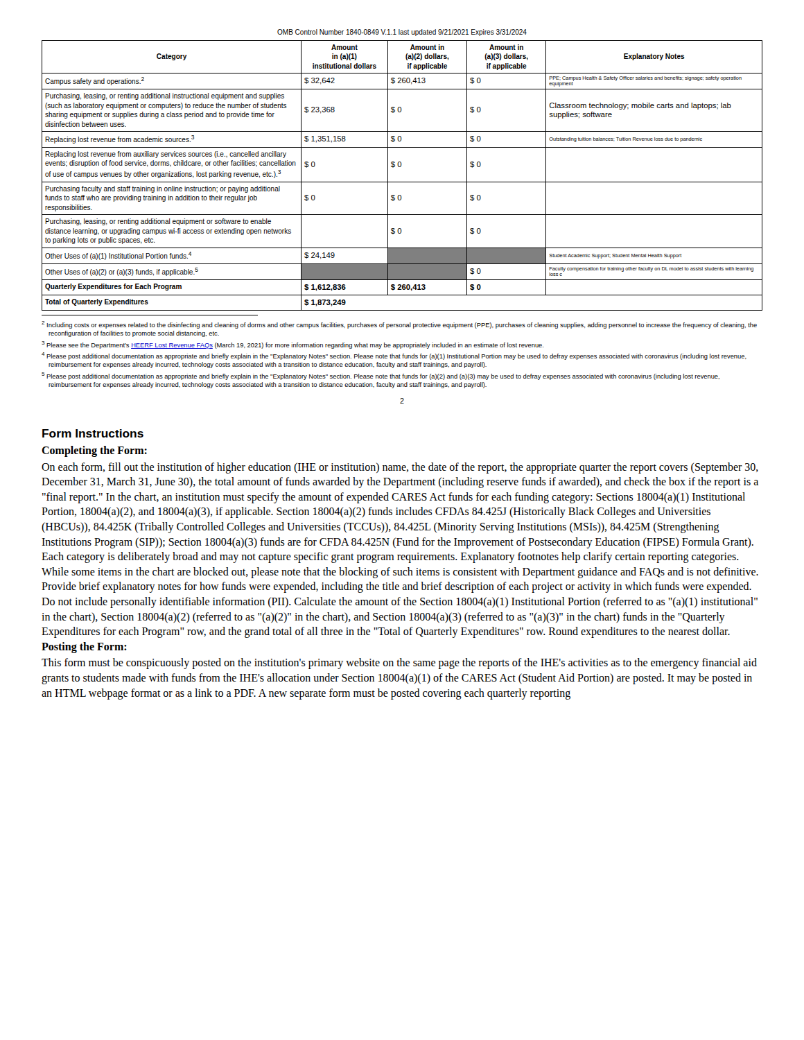OMB Control Number 1840-0849 V.1.1 last updated 9/21/2021 Expires 3/31/2024
| Category | Amount in (a)(1) institutional dollars | Amount in (a)(2) dollars, if applicable | Amount in (a)(3) dollars, if applicable | Explanatory Notes |
| --- | --- | --- | --- | --- |
| Campus safety and operations. 2 | $ 32,642 | $ 260,413 | $ 0 | PPE; Campus Health & Safety Officer salaries and benefits; signage; safety operation equipment |
| Purchasing, leasing, or renting additional instructional equipment and supplies (such as laboratory equipment or computers) to reduce the number of students sharing equipment or supplies during a class period and to provide time for disinfection between uses. | $ 23,368 | $ 0 | $ 0 | Classroom technology; mobile carts and laptops; lab supplies; software |
| Replacing lost revenue from academic sources. 3 | $ 1,351,158 | $ 0 | $ 0 | Outstanding tuition balances; Tuition Revenue loss due to pandemic |
| Replacing lost revenue from auxiliary services sources (i.e., cancelled ancillary events; disruption of food service, dorms, childcare, or other facilities; cancellation of use of campus venues by other organizations, lost parking revenue, etc.). 3 | $ 0 | $ 0 | $ 0 | |
| Purchasing faculty and staff training in online instruction; or paying additional funds to staff who are providing training in addition to their regular job responsibilities. | $ 0 | $ 0 | $ 0 | |
| Purchasing, leasing, or renting additional equipment or software to enable distance learning, or upgrading campus wi-fi access or extending open networks to parking lots or public spaces, etc. | | $ 0 | $ 0 | |
| Other Uses of (a)(1) Institutional Portion funds. 4 | $ 24,149 | | | Student Academic Support; Student Mental Health Support |
| Other Uses of (a)(2) or (a)(3) funds, if applicable. 5 | | | $ 0 | Faculty compensation for training other faculty on DL model to assist students with learning loss c |
| Quarterly Expenditures for Each Program | $ 1,612,836 | $ 260,413 | $ 0 | |
| Total of Quarterly Expenditures | $ 1,873,249 |
2 Including costs or expenses related to the disinfecting and cleaning of dorms and other campus facilities, purchases of personal protective equipment (PPE), purchases of cleaning supplies, adding personnel to increase the frequency of cleaning, the reconfiguration of facilities to promote social distancing, etc.
3 Please see the Department's HEERF Lost Revenue FAQs (March 19, 2021) for more information regarding what may be appropriately included in an estimate of lost revenue.
4 Please post additional documentation as appropriate and briefly explain in the "Explanatory Notes" section. Please note that funds for (a)(1) Institutional Portion may be used to defray expenses associated with coronavirus (including lost revenue, reimbursement for expenses already incurred, technology costs associated with a transition to distance education, faculty and staff trainings, and payroll).
5 Please post additional documentation as appropriate and briefly explain in the "Explanatory Notes" section. Please note that funds for (a)(2) and (a)(3) may be used to defray expenses associated with coronavirus (including lost revenue, reimbursement for expenses already incurred, technology costs associated with a transition to distance education, faculty and staff trainings, and payroll).
2
Form Instructions
Completing the Form:
On each form, fill out the institution of higher education (IHE or institution) name, the date of the report, the appropriate quarter the report covers (September 30, December 31, March 31, June 30), the total amount of funds awarded by the Department (including reserve funds if awarded), and check the box if the report is a "final report." In the chart, an institution must specify the amount of expended CARES Act funds for each funding category: Sections 18004(a)(1) Institutional Portion, 18004(a)(2), and 18004(a)(3), if applicable. Section 18004(a)(2) funds includes CFDAs 84.425J (Historically Black Colleges and Universities (HBCUs)), 84.425K (Tribally Controlled Colleges and Universities (TCCUs)), 84.425L (Minority Serving Institutions (MSIs)), 84.425M (Strengthening Institutions Program (SIP)); Section 18004(a)(3) funds are for CFDA 84.425N (Fund for the Improvement of Postsecondary Education (FIPSE) Formula Grant). Each category is deliberately broad and may not capture specific grant program requirements. Explanatory footnotes help clarify certain reporting categories. While some items in the chart are blocked out, please note that the blocking of such items is consistent with Department guidance and FAQs and is not definitive. Provide brief explanatory notes for how funds were expended, including the title and brief description of each project or activity in which funds were expended. Do not include personally identifiable information (PII). Calculate the amount of the Section 18004(a)(1) Institutional Portion (referred to as "(a)(1) institutional" in the chart), Section 18004(a)(2) (referred to as "(a)(2)" in the chart), and Section 18004(a)(3) (referred to as "(a)(3)" in the chart) funds in the "Quarterly Expenditures for each Program" row, and the grand total of all three in the "Total of Quarterly Expenditures" row. Round expenditures to the nearest dollar.
Posting the Form:
This form must be conspicuously posted on the institution's primary website on the same page the reports of the IHE's activities as to the emergency financial aid grants to students made with funds from the IHE's allocation under Section 18004(a)(1) of the CARES Act (Student Aid Portion) are posted. It may be posted in an HTML webpage format or as a link to a PDF. A new separate form must be posted covering each quarterly reporting